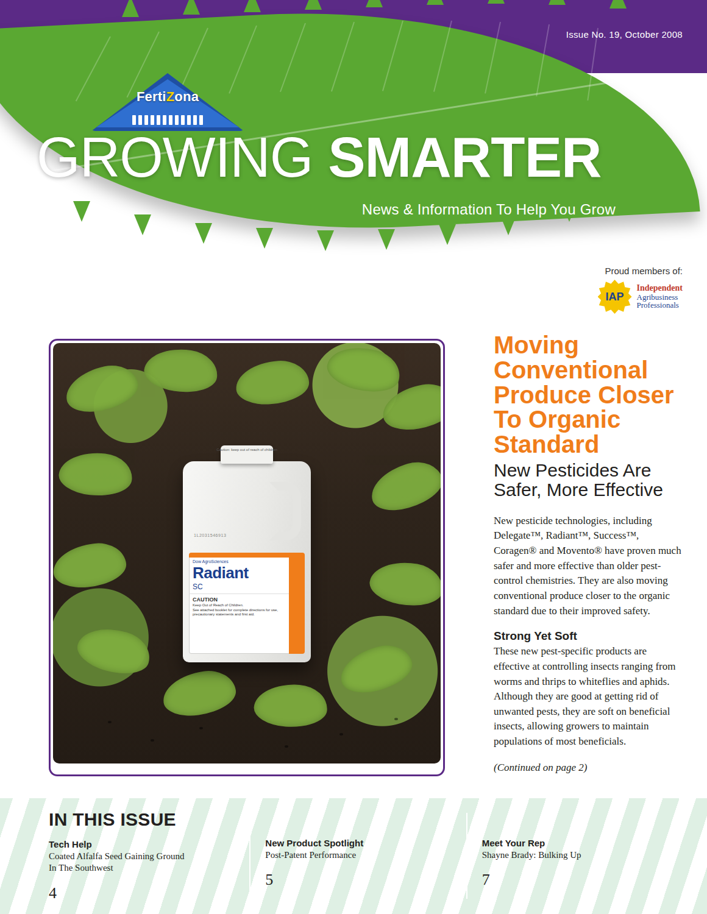Issue No. 19, October 2008
FertiZona
GROWING SMARTER
News & Information To Help You Grow
Proud members of:
IAP
Independent Agribusiness
Professionals
Caution: keep out of reach of children
1L2031546913
Dow AgroSciences
Radiant
SC
CAUTION
Keep Out of Reach of Children.
See attached booklet for complete directions for use, precautionary statements and first aid.
Moving Conventional Produce Closer To Organic Standard
New Pesticides Are
Safer, More Effective
New pesticide technologies, including Delegate™, Radiant™, Success™, Coragen® and Movento® have proven much safer and more effective than older pest-control chemistries. They are also moving conventional produce closer to the organic standard due to their improved safety.
Strong Yet Soft
These new pest-specific products are effective at controlling insects ranging from worms and thrips to whiteflies and aphids. Although they are good at getting rid of unwanted pests, they are soft on beneficial insects, allowing growers to maintain populations of most beneficials.
(Continued on page 2)
IN THIS ISSUE
Tech Help
Coated Alfalfa Seed Gaining Ground
In The Southwest
4
New Product Spotlight
Post-Patent Performance
5
Meet Your Rep
Shayne Brady: Bulking Up
7